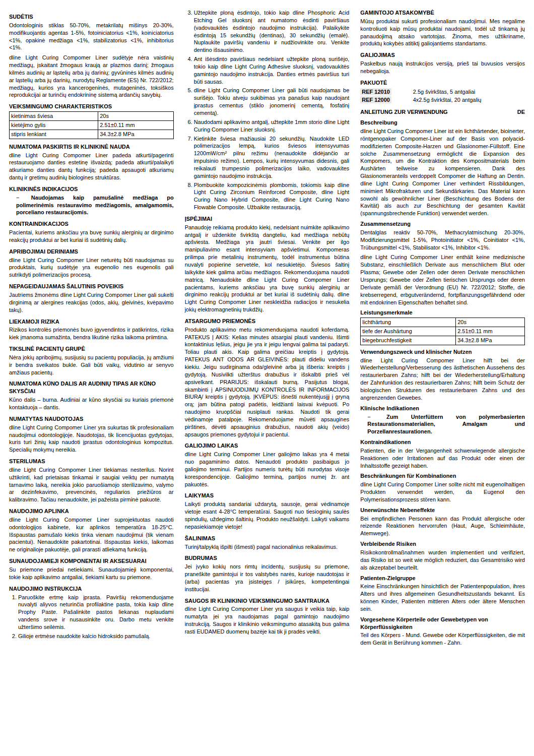Sudėtis
Odontologinis stiklas 50-70%, metakrilatų mišinys 20-30%, modifikuojantis agentas 1-5%, fotoiniciatorius <1%, koiniciatorius <1%, opakinė medžiaga <1%, stabilizatorius <1%, inhibitorius <1%.
dline Light Curing Compomer Liner sudėtyje nėra vaistinių medžiagų, įskaitant žmogaus kraują ar plazmos darinį; žmogaus kilmės audinių ar ląstelių arba jų darinių; gyvūninės kilmės audinių ar ląstelių arba jų darinių, nurodytų Reglamente (ES) Nr. 722/2012; medžiagų, kurios yra kancerogeninės, mutageninės, toksiškos reprodukcijai ar turinčių endokrininę sistemą ardančių savybių.
Veiksmingumo charakteristikos
| kietinimas šviesa | 20s |
| kietėjimo gylis | 2.51±0.11 mm |
| stipris lenkiant | 34.3±2.8 MPa |
Numatoma paskirtis ir klinikinė nauda
dline Light Curing Compomer Liner padeda atkurti/pagerinti restauruojamo danties estetinę išvaizdą; padeda atkurti/palaikyti atkuriamo danties dantų funkciją; padeda apsaugoti atkuriamų dantų ir gretimų audinių biologines struktūras.
Klinikinės indikacijos
− Naudojamas kaip pamušalinė medžiaga po polimerinėmis restauravimo medžiagomis, amalgamomis, porceliano restauracijomis.
Kontraindikacijos
Pacientai, kuriems anksčiau yra buvę sunkių alerginių ar dirginimo reakcijų produktui ar bet kuriai iš sudėtinių dalių.
Apribojimai deriniams
dline Light Curing Compomer Liner neturėtų būti naudojamas su produktais, kurių sudėtyje yra eugenolio nes eugenolis gali sutrikdyti polimerizacijos procesą.
Nepageidaujamas šalutinis poveikis
Jautriems žmonėms dline Light Curing Compomer Liner gali sukelti dirginimą ar alergines reakcijas (odos, akių, gleivinės, kvėpavimo takų).
Liekamoji rizika
Rizikos kontrolės priemonės buvo įgyvendintos ir patikrintos, rizika kiek įmanoma sumažinta, bendra likutinė rizika laikoma priimtina.
Tikslinė pacientų grupė
Nėra jokių apribojimų, susijusių su pacientų populiacija, jų amžiumi ir bendra sveikatos bukle. Gali būti vaikų, vidutinio ar senyvo amžiaus pacientų.
Numatoma kūno dalis ar audinių tipas ar kūno skysčiai
Kūno dalis – burna. Audiniai ar kūno skysčiai su kuriais priemonė kontaktuoja – dantis.
Numatytas naudotojas
dline Light Curing Compomer Liner yra sukurtas tik profesionaliam naudojimui odontologijoje. Naudotojas, tik licencijuotas gydytojas, kuris turi žinių kaip naudoti įprastus odontologinius kompozitus. Specialių mokymų nereikia.
Sterilumas
dline Light Curing Compomer Liner tiekiamas nesterilus. Norint užtikrinti, kad prietaisas tinkamai ir saugiai veiktų per numatytą tarnavimo laiką, nereikia jokio paruošiamojo sterilizavimo, valymo ar dezinfekavimo, prevencinės, reguliarios priežiūros ar kalibravimo. Tačiau nenaudokite, jei pažeista pirminė pakuotė.
Naudojimo aplinka
dline Light Curing Compomer Liner suprojektuotas naudoti odontologijos kabinete, kur aplinkos temperatūra 18-25°C. Išspaustas pamušalo kiekis tinka vienam naudojimui (tik vienam pacientui). Nenaudokite pakartotinai. Išspaustas kiekis, laikomas ne originalioje pakuotėje, gali prarasti atliekamą funkciją.
Sunaudojamieji komponentai ir aksesuarai
Su priemone priedai netiekiami. Sunaudojamieji komponentai, tokie kaip aplikavimo antgaliai, tiekiami kartu su priemone.
Naudojimo instrukcija
Paruoškite ertmę kaip įprasta. Paviršių rekomenduojame nuvalyti aliyvos neturinčia profilaktine pasta, tokia kaip dline Prophy Paste. Pašalinkite pastos liekanas nuplaudami vandens srove ir nusausinkite oru. Darbo metu venkite užteršimo seilėmis.
Gilioje ertmėse naudokite kalcio hidroksido pamušalą.
Užtepkite ploną ėsdintojo, tokio kaip dline Phosphoric Acid Etching Gel sluoksnį ant numatomo ėsdinti paviršiaus (vadovaukitės ėsdintojo naudojimo instrukcija). Palaikykite ėsdintoją 15 sekundžių (dentinas), 30 sekundžių (emalė). Nuplaukite paviršių vandeniu ir nudžiovinkite oru. Venkite dentino išsausinimo.
Ant išėsdinto paviršiaus nedelsiant užtepkite ploną surišėjo, tokio kaip dline Light Curing Adhesive sluoksnį, vadovaukitės gamintojo naudojimo instrukcija. Danties ertmės paviršius turi būti sausas.
dline Light Curing Compomer Liner gali būti naudojamas be surišėjo. Tokiu atveju sukibimas yra panašus kaip naudojant įprastus cementus (stiklo jonomerinį cementą, fosfatinį cementą).
Naudodami aplikavimo antgalį, užtepkite 1mm storio dline Light Curing Compomer Liner sluoksnį.
Kietinkite šviesa mažiausiai 20 sekundžių. Naudokite LED polimerizacijos lempą, kurios šviesos intensyvumas 1200mW/cm² pilnu režimu (nenaudokite didėjančio ar impulsinio režimo). Lempos, kurių intensyvumas didesnis, gali reikalauti trumpesnio polimerizacijos laiko, vadovaukites gamintojo naudojimo instrukcija.
Plombuokite kompozicinėmis plombomis, tokiomis kaip dline Light Curing Zirconium Reinforced Composite, dline Light Curing Nano Hybrid Composite, dline Light Curing Nano Flowable Composite. Užbaikite restauraciją.
Įspėjimai
Panaudoję reikiamą produkto kiekį, nedelsiant nuimkite aplikavimo antgalį ir uždenkite švirkštą dangteliu, kad medžiaga nebūtų apšviesta. Medžiaga yra jautri šviesai. Venkite per ilgo manipuliavimo esant intensyviam apšvietimui. Kompomeras prilimpa prie metalinių instrumentų, todėl instrumentus būtina nuvalyti popierine servetėle, kol nesukietėjo. Šviesos šaltinį laikykite kiek galima arčiau medžiagos. Rekomenduojama naudoti matricą. Nenaudokite dline Light Curing Compomer Liner pacientams, kuriems anksčiau yra buvę sunkių alerginių ar dirginimo reakcijų produktui ar bet kuriai iš sudėtinių dalių. dline Light Curing Compomer Liner neskleidžia radiacijos ir nesukelia jokių elektromagnetinių trukdžių.
Atsargumo priemonės
Produkto aplikavimo metu rekomenduojama naudoti koferdamą. PATEKUS Į AKIS: Kelias minutes atsargiai plauti vandeniu. Išimti kontaktinius lęšius, jeigu jie yra ir jeigu lengvai galima tai padaryti. Toliau plauti akis. Kaip galima greičiau kreiptis į gydytoją. PATEKUS ANT ODOS AR GLEIVINĖS: plauti dideliu vandens kiekiu. Jeigu sudirginama oda/gleivinė arba ją išberia: kreiptis į gydytoją. Nusivilkti užterštus drabužius ir išskalbti prieš vėl apsivelkant. PRARIJUS: išskalauti burną. Pasijutus blogai, skambinti į APSINUODIJIMŲ KONTROLĖS IR INFORMACIJOS BIURĄ/ kreiptis į gydytoją. ĮKVĖPUS: išnešti nukentėjusįjį į gryną orą; jam būtina patogi padėtis, leidžianti laisvai kvėpuoti. Po naudojimo kruopščiai nusiplauti rankas. Naudoti tik gerai vėdinamoje patalpoje. Rekomenduojame mūvėti apsaugines pirštines, dėvėti apsauginius drabužius, naudoti akių (veido) apsaugos priemones gydytojui ir pacientui.
Galiojimo laikas
dline Light Curing Compomer Liner galiojimo laikas yra 4 metai nuo pagaminimo datos. Nenaudoti produkto pasibaigus jo galiojimo terminui. Partijos numeris turėtų būti nurodytas visoje korespondencijoje. Galiojimo terminą, partijos numeį žr. ant pakuotės.
Laikymas
Laikyti produktą sandariai uždarytą, sausoje, gerai vėdinamoje vietoje esant 4-28°C temperatūrai. Saugoti nuo tiesioginių saulės spindulių, uždegimo šaltinių. Produkto neužšaldyti. Laikyti vaikams nepasiekiamoje vietoje!
Šalinimas
Turinį/talpyklą išpilti (išmesti) pagal nacionalinius reikalavimus.
Budrumas
Jei įvyko kokių nors rimtų incidentų, susijusių su priemone, praneškite gamintojui ir tos valstybės narės, kurioje naudotojas ir (arba) pacientas yra įsisteigęs / įsikūręs, kompetentingai institucijai.
Saugos ir klinikinio veiksmingumo santrauka
dline Light Curing Compomer Liner yra saugus ir veikia taip, kaip numatyta jei yra naudojamas pagal gamintojo naudojimo instrukciją. Saugos ir klinikinio veiksmingumo atasakitą bus galima rasti EUDAMED duomenų bazėje kai tik ji pradės veikti.
Gamintojo atsakomybė
Mūsų produktai sukurti profesionaliam naudojimui. Mes negalime kontroliuoti kaip mūsų produktai naudojami, todėl už tinkamą jų panaudojimą atsako vartotojas. Žinoma, mes užtikriname, produktų kokybės atitiktį galiojantiems standartams.
Galiojimas
Paskelbus naują instrukcijos versiją, prieš tai buvusios versijos nebegalioja.
Pakuotė
| REF 12010 | 2.5g švirkštas, 5 antgaliai |
| REF 12000 | 4x2.5g švirkštai, 20 antgalių |
Anleitung zur Verwendung DE
Beschreibung
dline Light Curing Compomer Liner ist ein lichthärtender, bioinerter, röntgenopaker Compomer-Liner auf der Basis von polyacid-modifizierten Composite-Harzen und Glasionomer-Füllstoff. Eine solche Zusammensetzung ermöglicht die Expansion des Kompomers, um die Kontraktion des Kompositmaterials beim Aushärten teilweise zu kompensieren. Dank des Glasionomeranteils verdoppelt Compomer die Haftung an Dentin. dline Light Curing Compomer Liner verhindert Rissbildungen, minimiert Mikrofrakturen und Sekundärkaries. Das Material kann sowohl als gewöhnlicher Liner (Beschichtung des Bodens der Kavität) als auch zur Beschichtung der gesamten Kavität (spannungsbrechende Funktion) verwendet werden.
Zusammensetzung
Dentalglas reaktiv 50-70%, Methacrylatmischung 20-30%, Modifizierungsmittel 1-5%, Photoinitiator <1%, Coinitiator <1%, Trübungsmittel <1%, Stabilisator <1%, Inhibitor <1%.
dline Light Curing Compomer Liner enthält keine medizinische Substanz, einschließlich Derivate aus menschlichem Blut oder Plasma; Gewebe oder Zellen oder deren Derivate menschlichen Ursprungs; Gewebe oder Zellen tierischen Ursprungs oder deren Derivate gemäß der Verordnung (EU) Nr. 722/2012; Stoffe, die krebserregend, erbgutverändernd, fortpflanzungsgefährdend oder mit endokrinen Eigenschaften behaftet sind.
Leistungsmerkmale
| lichthärtung | 20s |
| tiefe der Aushärtung | 2.51±0.11 mm |
| biegebruchfestigkeit | 34.3±2.8 MPa |
Verwendungszweck und klinischer Nutzen
dline Light Curing Compomer Liner hilft bei der Wiederherstellung/Verbesserung des ästhetischen Aussehens des restaurierbaren Zahns; hilft bei der Wiederherstellung/Erhaltung der Zahnfunktion des restaurierbaren Zahns; hilft beim Schutz der biologischen Strukturen des restaurierbaren Zahns und des angrenzenden Gewebes.
Klinische Indikationen
− Zum Unterfüttern von polymerbasierten Restaurationsmaterialien, Amalgam und Porzellanrestaurationen.
Kontraindikationen
Patienten, die in der Vergangenheit schwerwiegende allergische Reaktionen oder Irritationen auf das Produkt oder einen der Inhaltsstoffe gezeigt haben.
Beschränkungen für Kombinationen
dline Light Curing Compomer Liner sollte nicht mit eugenolhaltigen Produkten verwendet werden, da Eugenol den Polymerisationsprozess stören kann.
Unerwünschte Nebeneffekte
Bei empfindlichen Personen kann das Produkt allergische oder reizende Reaktionen hervorrufen (Haut, Auge, Schleimhäute, Atemwege).
Verbleibende Risiken
Risikokontrollmaßnahmen wurden implementiert und verifiziert, das Risiko ist so weit wie möglich reduziert, das Gesamtrisiko wird als akzeptabel beurteilt.
Patienten-Zielgruppe
Keine Einschränkungen hinsichtlich der Patientenpopulation, ihres Alters und ihres allgemeinen Gesundheitszustands bekannt. Es können Kinder, Patienten mittleren Alters oder ältere Menschen sein.
Vorgesehene Körperteile oder Gewebetypen von Körperflüssigkeiten
Teil des Körpers - Mund. Gewebe oder Körperflüssigkeiten, die mit dem Gerät in Berührung kommen - Zahn.